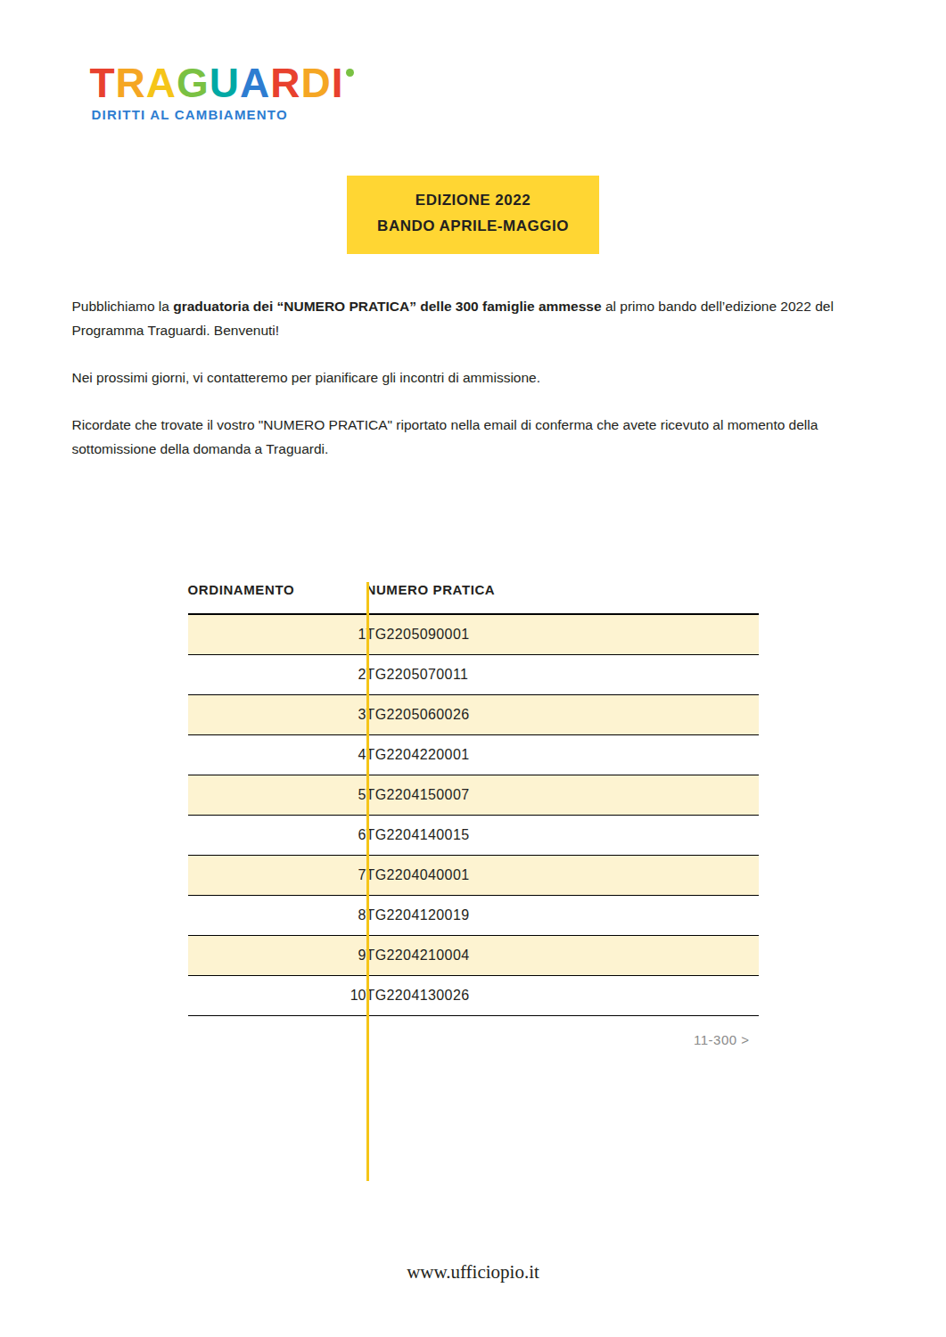TRAGUARDI
DIRITTI AL CAMBIAMENTO
EDIZIONE 2022
BANDO APRILE-MAGGIO
Pubblichiamo la graduatoria dei “NUMERO PRATICA” delle 300 famiglie ammesse al primo bando dell’edizione 2022 del Programma Traguardi. Benvenuti!
Nei prossimi giorni, vi contatteremo per pianificare gli incontri di ammissione.
Ricordate che trovate il vostro "NUMERO PRATICA" riportato nella email di conferma che avete ricevuto al momento della sottomissione della domanda a Traguardi.
| ORDINAMENTO | NUMERO PRATICA |
| --- | --- |
| 1 | TG2205090001 |
| 2 | TG2205070011 |
| 3 | TG2205060026 |
| 4 | TG2204220001 |
| 5 | TG2204150007 |
| 6 | TG2204140015 |
| 7 | TG2204040001 |
| 8 | TG2204120019 |
| 9 | TG2204210004 |
| 10 | TG2204130026 |
11-300 >
www.ufficiopio.it